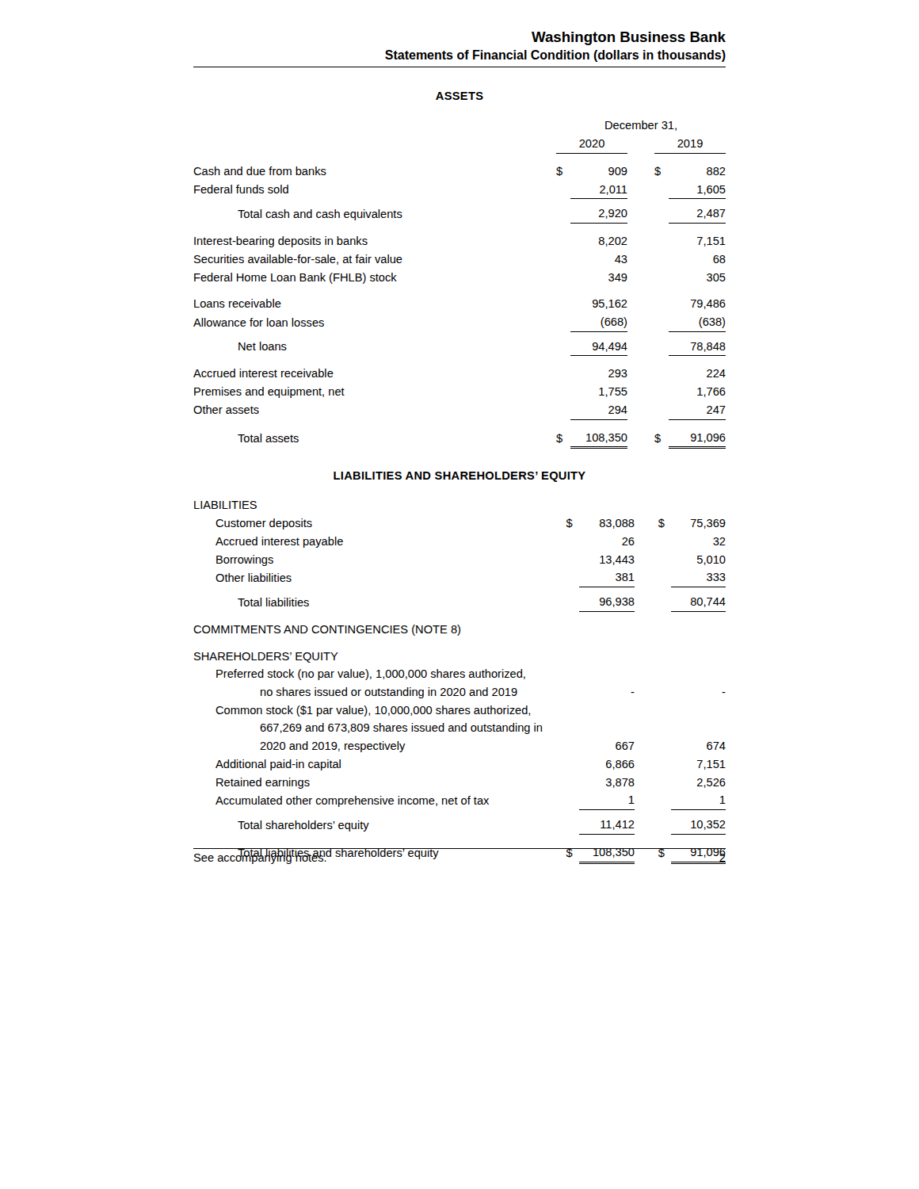Washington Business Bank
Statements of Financial Condition (dollars in thousands)
ASSETS
| | | December 31, |
| | | 2020 | | 2019 |
| Cash and due from banks | | $ | 909 | | $ | 882 |
| Federal funds sold | | | 2,011 | | | 1,605 |
| Total cash and cash equivalents | | | 2,920 | | | 2,487 |
| Interest-bearing deposits in banks | | | 8,202 | | | 7,151 |
| Securities available-for-sale, at fair value | | | 43 | | | 68 |
| Federal Home Loan Bank (FHLB) stock | | | 349 | | | 305 |
| Loans receivable | | | 95,162 | | | 79,486 |
| Allowance for loan losses | | | (668) | | | (638) |
| Net loans | | | 94,494 | | | 78,848 |
| Accrued interest receivable | | | 293 | | | 224 |
| Premises and equipment, net | | | 1,755 | | | 1,766 |
| Other assets | | | 294 | | | 247 |
| Total assets | | $ | 108,350 | | $ | 91,096 |
LIABILITIES AND SHAREHOLDERS’ EQUITY
| LIABILITIES | | | | | | |
| Customer deposits | | $ | 83,088 | | $ | 75,369 |
| Accrued interest payable | | | 26 | | | 32 |
| Borrowings | | | 13,443 | | | 5,010 |
| Other liabilities | | | 381 | | | 333 |
| Total liabilities | | | 96,938 | | | 80,744 |
| COMMITMENTS AND CONTINGENCIES (NOTE 8) | | | | | | |
| SHAREHOLDERS’ EQUITY | | | | | | |
| Preferred stock (no par value), 1,000,000 shares authorized, | | | | | | |
| no shares issued or outstanding in 2020 and 2019 | | | - | | | - |
| Common stock ($1 par value), 10,000,000 shares authorized, | | | | | | |
| 667,269 and 673,809 shares issued and outstanding in | | | | | | |
| 2020 and 2019, respectively | | | 667 | | | 674 |
| Additional paid-in capital | | | 6,866 | | | 7,151 |
| Retained earnings | | | 3,878 | | | 2,526 |
| Accumulated other comprehensive income, net of tax | | | 1 | | | 1 |
| Total shareholders’ equity | | | 11,412 | | | 10,352 |
| Total liabilities and shareholders’ equity | | $ | 108,350 | | $ | 91,096 |
See accompanying notes. 2